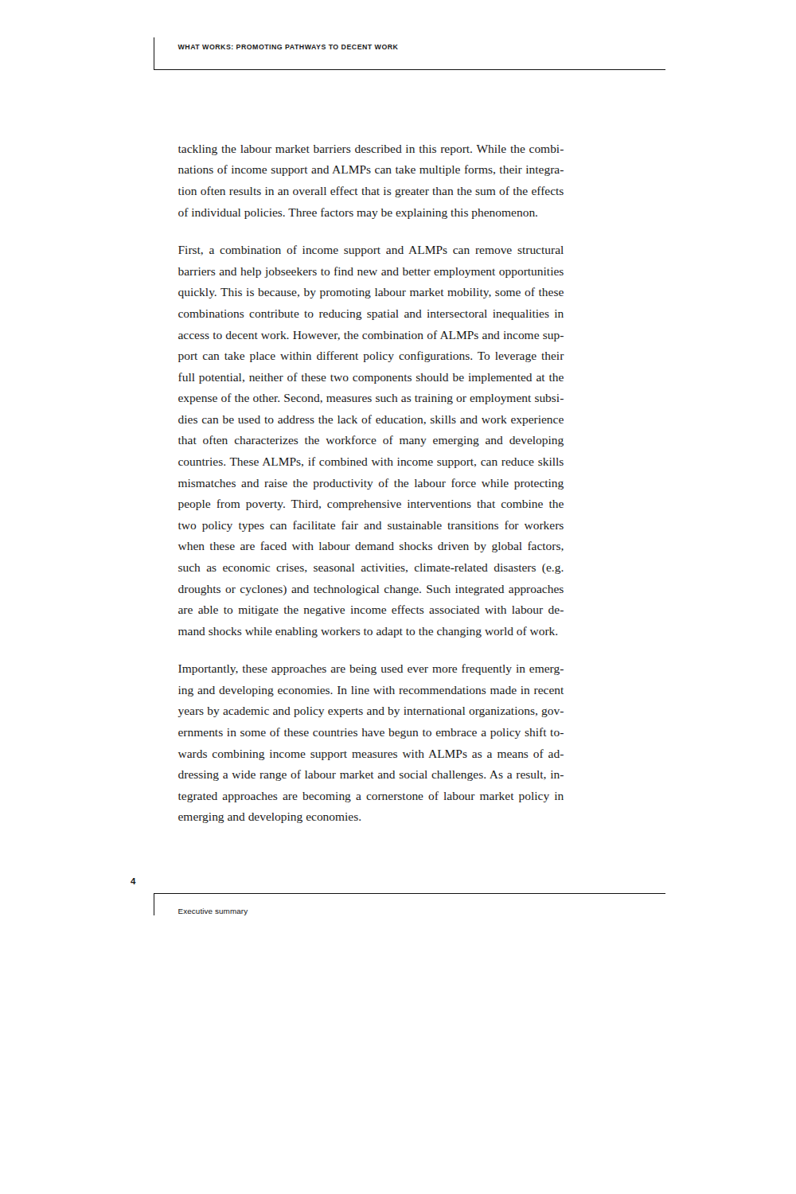What works: Promoting pathways to decent work
tackling the labour market barriers described in this report. While the combinations of income support and ALMPs can take multiple forms, their integration often results in an overall effect that is greater than the sum of the effects of individual policies. Three factors may be explaining this phenomenon.
First, a combination of income support and ALMPs can remove structural barriers and help jobseekers to find new and better employment opportunities quickly. This is because, by promoting labour market mobility, some of these combinations contribute to reducing spatial and intersectoral inequalities in access to decent work. However, the combination of ALMPs and income support can take place within different policy configurations. To leverage their full potential, neither of these two components should be implemented at the expense of the other. Second, measures such as training or employment subsidies can be used to address the lack of education, skills and work experience that often characterizes the workforce of many emerging and developing countries. These ALMPs, if combined with income support, can reduce skills mismatches and raise the productivity of the labour force while protecting people from poverty. Third, comprehensive interventions that combine the two policy types can facilitate fair and sustainable transitions for workers when these are faced with labour demand shocks driven by global factors, such as economic crises, seasonal activities, climate-related disasters (e.g. droughts or cyclones) and technological change. Such integrated approaches are able to mitigate the negative income effects associated with labour demand shocks while enabling workers to adapt to the changing world of work.
Importantly, these approaches are being used ever more frequently in emerging and developing economies. In line with recommendations made in recent years by academic and policy experts and by international organizations, governments in some of these countries have begun to embrace a policy shift towards combining income support measures with ALMPs as a means of addressing a wide range of labour market and social challenges. As a result, integrated approaches are becoming a cornerstone of labour market policy in emerging and developing economies.
4
Executive summary